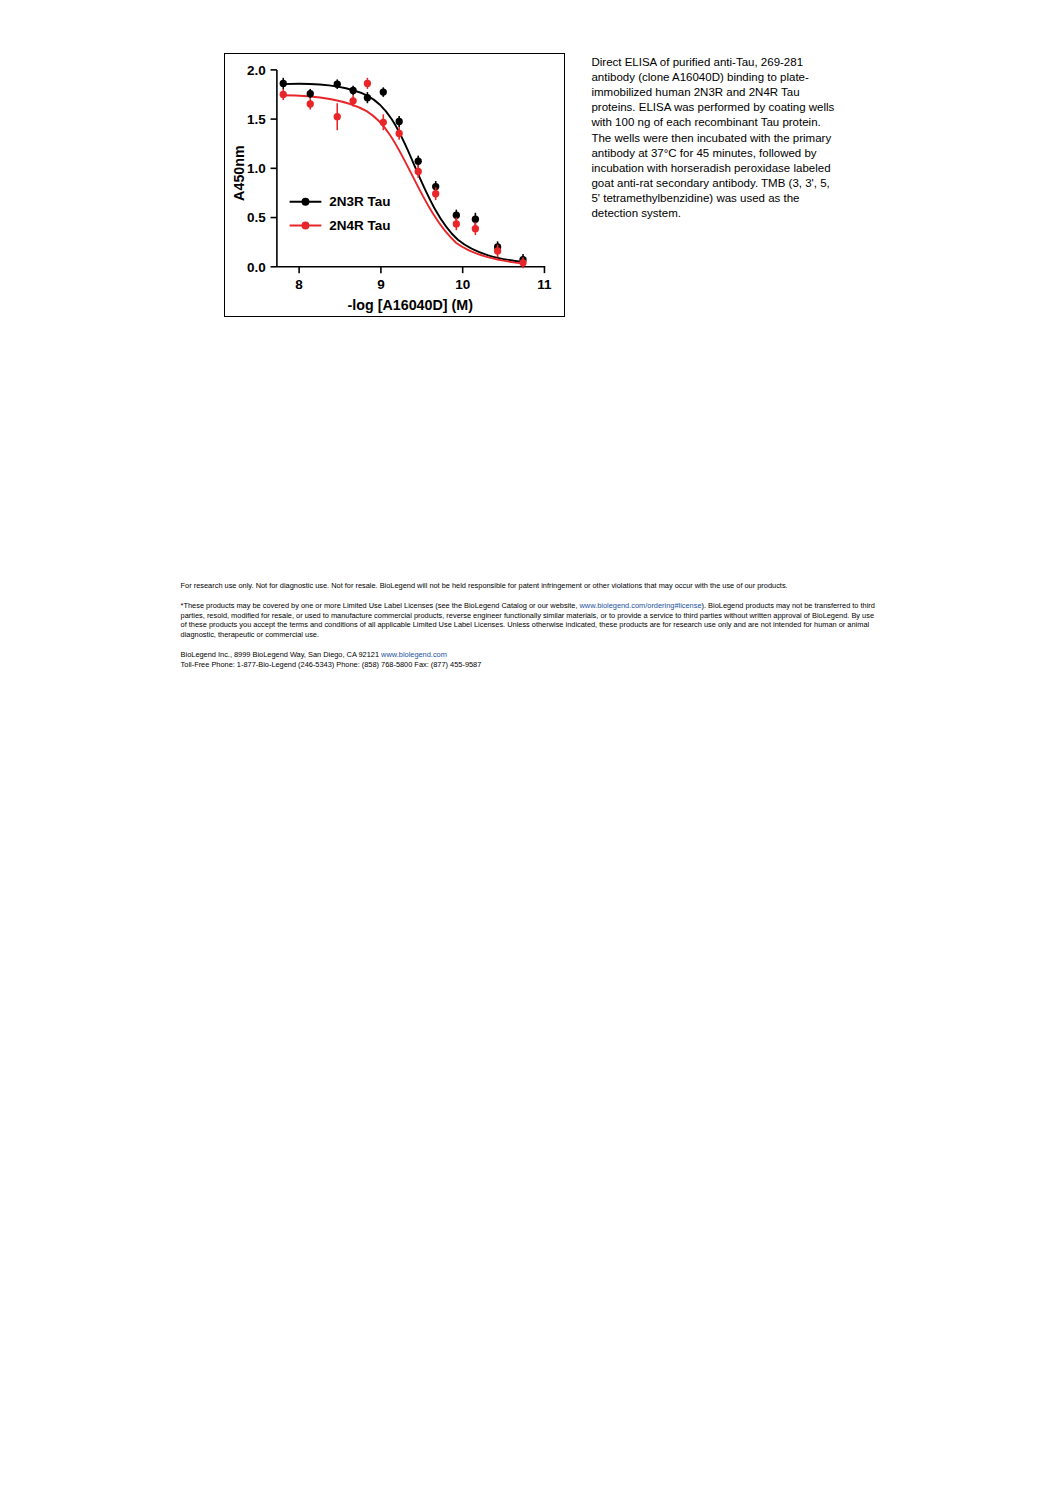0.0 0.5 1.0 1.5 2.0 A450nm 8 9 10 11 -log [A16040D] (M) 2N3R Tau 2N4R Tau
Direct ELISA of purified anti-Tau, 269-281 antibody (clone A16040D) binding to plate-immobilized human 2N3R and 2N4R Tau proteins. ELISA was performed by coating wells with 100 ng of each recombinant Tau protein. The wells were then incubated with the primary antibody at 37°C for 45 minutes, followed by incubation with horseradish peroxidase labeled goat anti-rat secondary antibody. TMB (3, 3', 5, 5' tetramethylbenzidine) was used as the detection system.
For research use only. Not for diagnostic use. Not for resale. BioLegend will not be held responsible for patent infringement or other violations that may occur with the use of our products.
*These products may be covered by one or more Limited Use Label Licenses (see the BioLegend Catalog or our website, www.biolegend.com/ordering#license). BioLegend products may not be transferred to third parties, resold, modified for resale, or used to manufacture commercial products, reverse engineer functionally similar materials, or to provide a service to third parties without written approval of BioLegend. By use of these products you accept the terms and conditions of all applicable Limited Use Label Licenses. Unless otherwise indicated, these products are for research use only and are not intended for human or animal diagnostic, therapeutic or commercial use.
BioLegend Inc., 8999 BioLegend Way, San Diego, CA 92121 www.biolegend.com
Toll-Free Phone: 1-877-Bio-Legend (246-5343) Phone: (858) 768-5800 Fax: (877) 455-9587